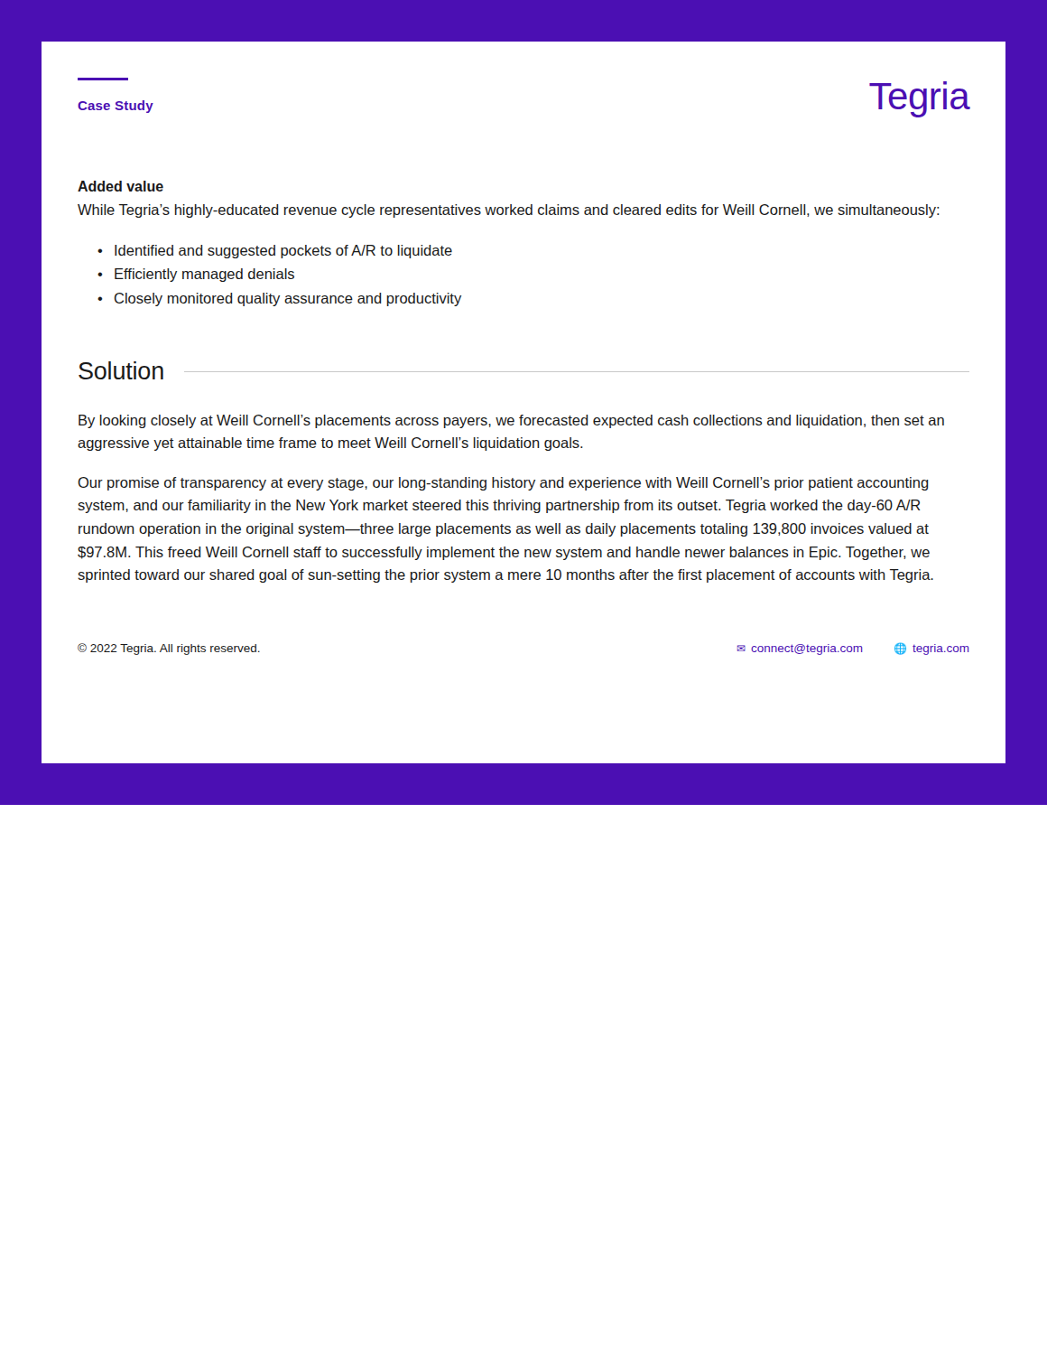Case Study
Tegria
Added value
While Tegria’s highly-educated revenue cycle representatives worked claims and cleared edits for Weill Cornell, we simultaneously:
Identified and suggested pockets of A/R to liquidate
Efficiently managed denials
Closely monitored quality assurance and productivity
Solution
By looking closely at Weill Cornell’s placements across payers, we forecasted expected cash collections and liquidation, then set an aggressive yet attainable time frame to meet Weill Cornell’s liquidation goals.
Our promise of transparency at every stage, our long-standing history and experience with Weill Cornell’s prior patient accounting system, and our familiarity in the New York market steered this thriving partnership from its outset. Tegria worked the day-60 A/R rundown operation in the original system—three large placements as well as daily placements totaling 139,800 invoices valued at $97.8M. This freed Weill Cornell staff to successfully implement the new system and handle newer balances in Epic. Together, we sprinted toward our shared goal of sun-setting the prior system a mere 10 months after the first placement of accounts with Tegria.
© 2022 Tegria. All rights reserved.
✉connect@tegria.com 🌐tegria.com